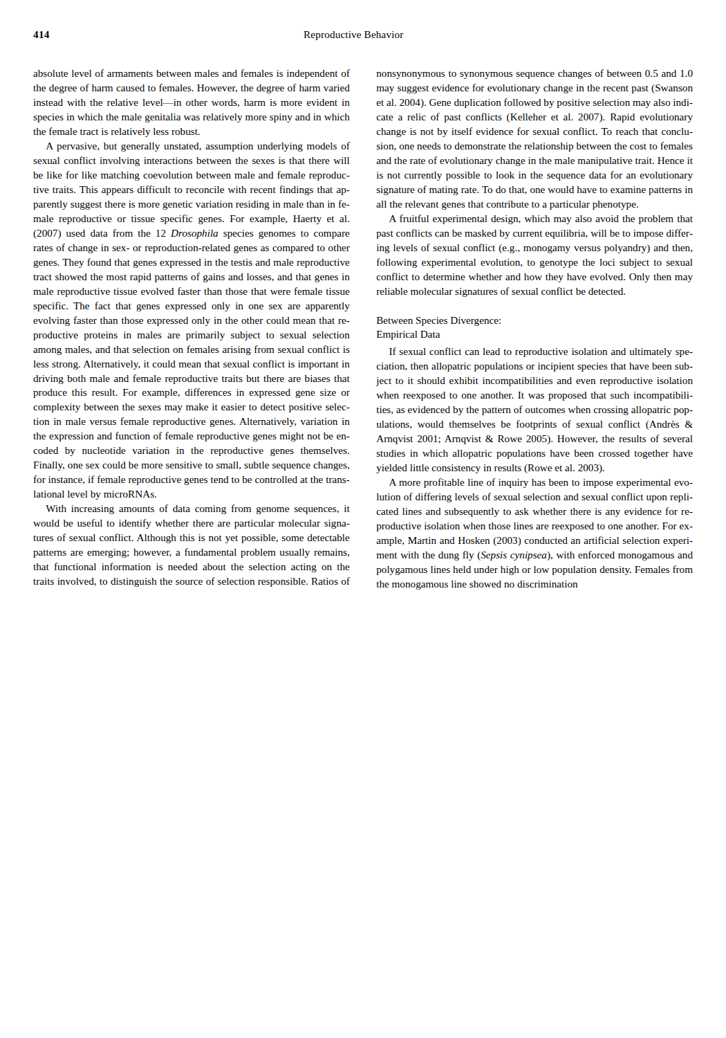414 Reproductive Behavior
absolute level of armaments between males and females is independent of the degree of harm caused to females. However, the degree of harm varied instead with the relative level—in other words, harm is more evident in species in which the male genitalia was relatively more spiny and in which the female tract is relatively less robust.
A pervasive, but generally unstated, assumption underlying models of sexual conflict involving interactions between the sexes is that there will be like for like matching coevolution between male and female reproductive traits. This appears difficult to reconcile with recent findings that apparently suggest there is more genetic variation residing in male than in female reproductive or tissue specific genes. For example, Haerty et al. (2007) used data from the 12 Drosophila species genomes to compare rates of change in sex- or reproduction-related genes as compared to other genes. They found that genes expressed in the testis and male reproductive tract showed the most rapid patterns of gains and losses, and that genes in male reproductive tissue evolved faster than those that were female tissue specific. The fact that genes expressed only in one sex are apparently evolving faster than those expressed only in the other could mean that reproductive proteins in males are primarily subject to sexual selection among males, and that selection on females arising from sexual conflict is less strong. Alternatively, it could mean that sexual conflict is important in driving both male and female reproductive traits but there are biases that produce this result. For example, differences in expressed gene size or complexity between the sexes may make it easier to detect positive selection in male versus female reproductive genes. Alternatively, variation in the expression and function of female reproductive genes might not be encoded by nucleotide variation in the reproductive genes themselves. Finally, one sex could be more sensitive to small, subtle sequence changes, for instance, if female reproductive genes tend to be controlled at the translational level by microRNAs.
With increasing amounts of data coming from genome sequences, it would be useful to identify whether there are particular molecular signatures of sexual conflict. Although this is not yet possible, some detectable patterns are emerging; however, a fundamental problem usually remains, that functional information is needed about the selection acting on the traits involved, to distinguish the source of selection responsible. Ratios of nonsynonymous to synonymous sequence changes of between 0.5 and 1.0 may suggest evidence for evolutionary change in the recent past (Swanson et al. 2004). Gene duplication followed by positive selection may also indicate a relic of past conflicts (Kelleher et al. 2007). Rapid evolutionary change is not by itself evidence for sexual conflict. To reach that conclusion, one needs to demonstrate the relationship between the cost to females and the rate of evolutionary change in the male manipulative trait. Hence it is not currently possible to look in the sequence data for an evolutionary signature of mating rate. To do that, one would have to examine patterns in all the relevant genes that contribute to a particular phenotype.
A fruitful experimental design, which may also avoid the problem that past conflicts can be masked by current equilibria, will be to impose differing levels of sexual conflict (e.g., monogamy versus polyandry) and then, following experimental evolution, to genotype the loci subject to sexual conflict to determine whether and how they have evolved. Only then may reliable molecular signatures of sexual conflict be detected.
Between Species Divergence:
Empirical Data
If sexual conflict can lead to reproductive isolation and ultimately speciation, then allopatric populations or incipient species that have been subject to it should exhibit incompatibilities and even reproductive isolation when reexposed to one another. It was proposed that such incompatibilities, as evidenced by the pattern of outcomes when crossing allopatric populations, would themselves be footprints of sexual conflict (Andrès & Arnqvist 2001; Arnqvist & Rowe 2005). However, the results of several studies in which allopatric populations have been crossed together have yielded little consistency in results (Rowe et al. 2003).
A more profitable line of inquiry has been to impose experimental evolution of differing levels of sexual selection and sexual conflict upon replicated lines and subsequently to ask whether there is any evidence for reproductive isolation when those lines are reexposed to one another. For example, Martin and Hosken (2003) conducted an artificial selection experiment with the dung fly (Sepsis cynipsea), with enforced monogamous and polygamous lines held under high or low population density. Females from the monogamous line showed no discrimination